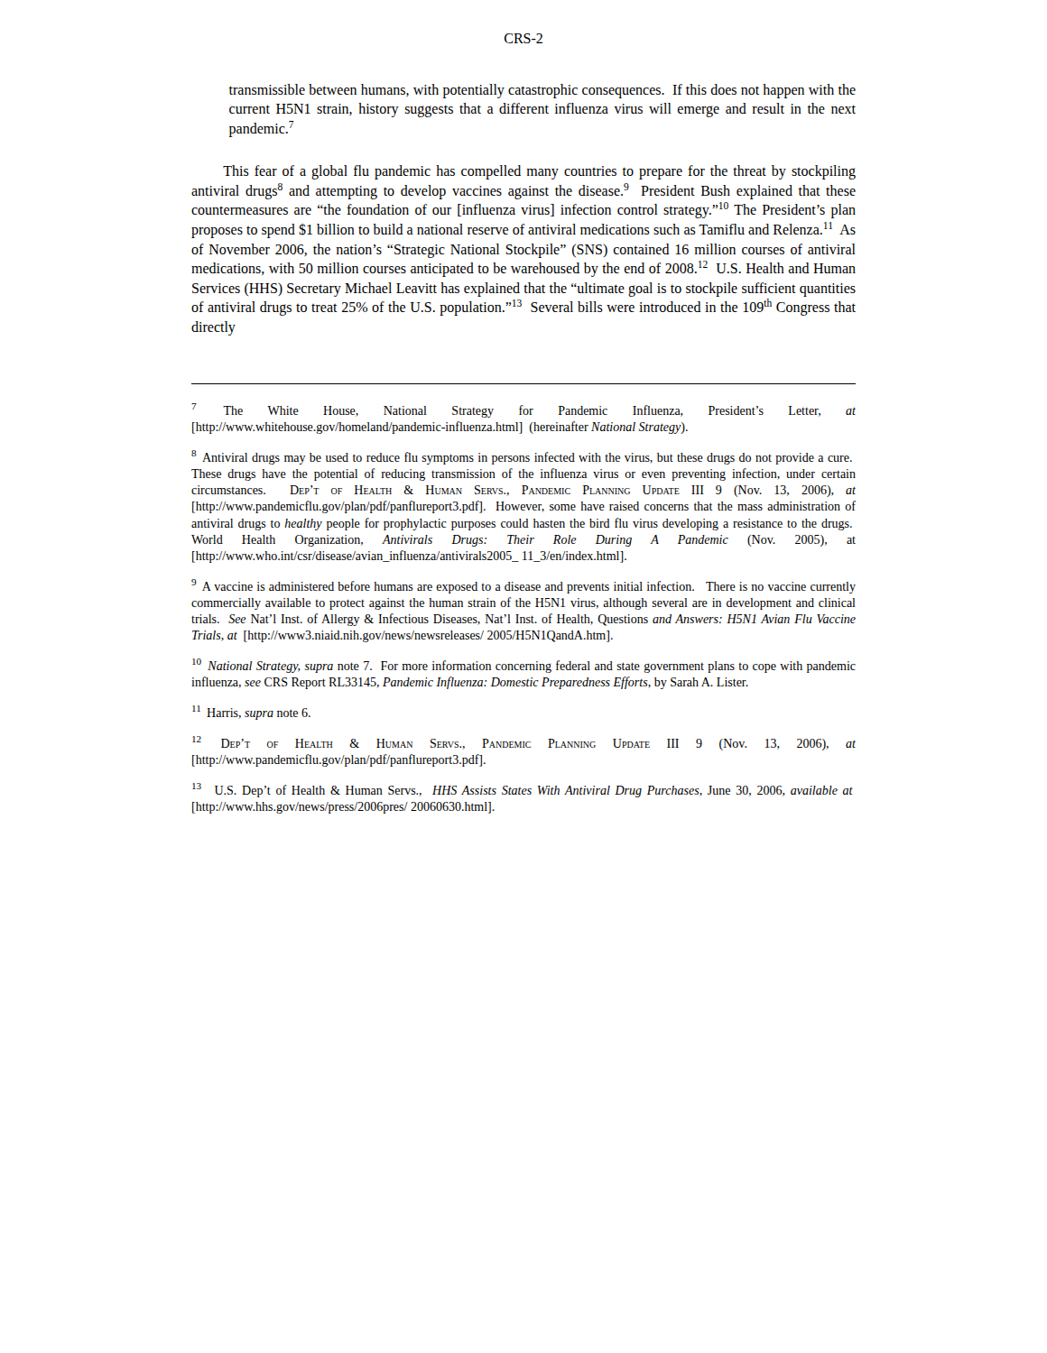CRS-2
transmissible between humans, with potentially catastrophic consequences. If this does not happen with the current H5N1 strain, history suggests that a different influenza virus will emerge and result in the next pandemic.7
This fear of a global flu pandemic has compelled many countries to prepare for the threat by stockpiling antiviral drugs8 and attempting to develop vaccines against the disease.9 President Bush explained that these countermeasures are “the foundation of our [influenza virus] infection control strategy.”10 The President’s plan proposes to spend $1 billion to build a national reserve of antiviral medications such as Tamiflu and Relenza.11 As of November 2006, the nation’s “Strategic National Stockpile” (SNS) contained 16 million courses of antiviral medications, with 50 million courses anticipated to be warehoused by the end of 2008.12 U.S. Health and Human Services (HHS) Secretary Michael Leavitt has explained that the “ultimate goal is to stockpile sufficient quantities of antiviral drugs to treat 25% of the U.S. population.”13 Several bills were introduced in the 109th Congress that directly
7 The White House, National Strategy for Pandemic Influenza, President’s Letter, at [http://www.whitehouse.gov/homeland/pandemic-influenza.html] (hereinafter National Strategy).
8 Antiviral drugs may be used to reduce flu symptoms in persons infected with the virus, but these drugs do not provide a cure. These drugs have the potential of reducing transmission of the influenza virus or even preventing infection, under certain circumstances. Dep’t of Health & Human Servs., Pandemic Planning Update III 9 (Nov. 13, 2006), at [http://www.pandemicflu.gov/plan/pdf/panflureport3.pdf]. However, some have raised concerns that the mass administration of antiviral drugs to healthy people for prophylactic purposes could hasten the bird flu virus developing a resistance to the drugs. World Health Organization, Antivirals Drugs: Their Role During A Pandemic (Nov. 2005), at [http://www.who.int/csr/disease/avian_influenza/antivirals2005_ 11_3/en/index.html].
9 A vaccine is administered before humans are exposed to a disease and prevents initial infection. There is no vaccine currently commercially available to protect against the human strain of the H5N1 virus, although several are in development and clinical trials. See Nat’l Inst. of Allergy & Infectious Diseases, Nat’l Inst. of Health, Questions and Answers: H5N1 Avian Flu Vaccine Trials, at [http://www3.niaid.nih.gov/news/newsreleases/ 2005/H5N1QandA.htm].
10 National Strategy, supra note 7. For more information concerning federal and state government plans to cope with pandemic influenza, see CRS Report RL33145, Pandemic Influenza: Domestic Preparedness Efforts, by Sarah A. Lister.
11 Harris, supra note 6.
12 Dep’t of Health & Human Servs., Pandemic Planning Update III 9 (Nov. 13, 2006), at [http://www.pandemicflu.gov/plan/pdf/panflureport3.pdf].
13 U.S. Dep’t of Health & Human Servs., HHS Assists States With Antiviral Drug Purchases, June 30, 2006, available at [http://www.hhs.gov/news/press/2006pres/ 20060630.html].